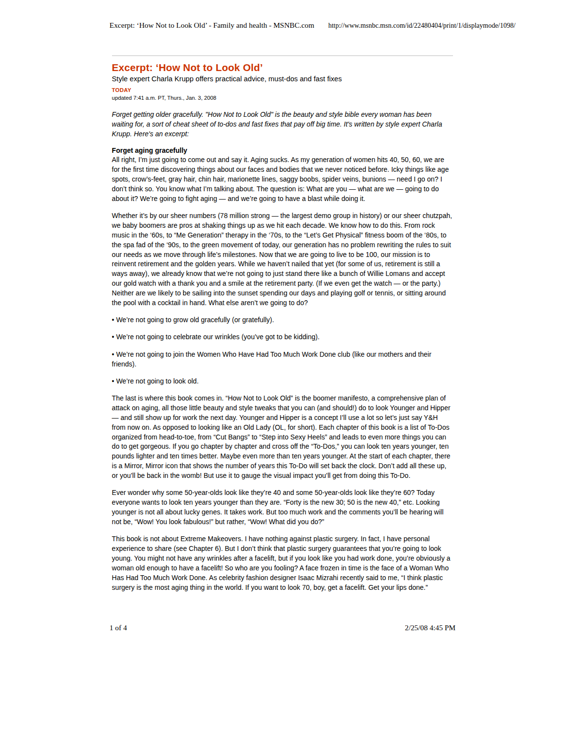Excerpt: ‘How Not to Look Old’ - Family and health - MSNBC.com http://www.msnbc.msn.com/id/22480404/print/1/displaymode/1098/
Excerpt: ‘How Not to Look Old’
Style expert Charla Krupp offers practical advice, must-dos and fast fixes
TODAY
updated 7:41 a.m. PT, Thurs., Jan. 3, 2008
Forget getting older gracefully. "How Not to Look Old" is the beauty and style bible every woman has been waiting for, a sort of cheat sheet of to-dos and fast fixes that pay off big time. It's written by style expert Charla Krupp. Here's an excerpt:
Forget aging gracefully
All right, I’m just going to come out and say it. Aging sucks. As my generation of women hits 40, 50, 60, we are for the first time discovering things about our faces and bodies that we never noticed before. Icky things like age spots, crow’s-feet, gray hair, chin hair, marionette lines, saggy boobs, spider veins, bunions — need I go on? I don’t think so. You know what I’m talking about. The question is: What are you — what are we — going to do about it? We’re going to fight aging — and we’re going to have a blast while doing it.
Whether it’s by our sheer numbers (78 million strong — the largest demo group in history) or our sheer chutzpah, we baby boomers are pros at shaking things up as we hit each decade. We know how to do this. From rock music in the ‘60s, to “Me Generation” therapy in the ‘70s, to the “Let’s Get Physical” fitness boom of the ‘80s, to the spa fad of the ‘90s, to the green movement of today, our generation has no problem rewriting the rules to suit our needs as we move through life’s milestones. Now that we are going to live to be 100, our mission is to reinvent retirement and the golden years. While we haven’t nailed that yet (for some of us, retirement is still a ways away), we already know that we’re not going to just stand there like a bunch of Willie Lomans and accept our gold watch with a thank you and a smile at the retirement party. (If we even get the watch — or the party.) Neither are we likely to be sailing into the sunset spending our days and playing golf or tennis, or sitting around the pool with a cocktail in hand. What else aren’t we going to do?
We’re not going to grow old gracefully (or gratefully).
We’re not going to celebrate our wrinkles (you’ve got to be kidding).
We’re not going to join the Women Who Have Had Too Much Work Done club (like our mothers and their friends).
We’re not going to look old.
The last is where this book comes in. “How Not to Look Old” is the boomer manifesto, a comprehensive plan of attack on aging, all those little beauty and style tweaks that you can (and should!) do to look Younger and Hipper — and still show up for work the next day. Younger and Hipper is a concept I’ll use a lot so let’s just say Y&H from now on. As opposed to looking like an Old Lady (OL, for short). Each chapter of this book is a list of To-Dos organized from head-to-toe, from “Cut Bangs” to “Step into Sexy Heels” and leads to even more things you can do to get gorgeous. If you go chapter by chapter and cross off the “To-Dos,” you can look ten years younger, ten pounds lighter and ten times better. Maybe even more than ten years younger. At the start of each chapter, there is a Mirror, Mirror icon that shows the number of years this To-Do will set back the clock. Don’t add all these up, or you’ll be back in the womb! But use it to gauge the visual impact you’ll get from doing this To-Do.
Ever wonder why some 50-year-olds look like they’re 40 and some 50-year-olds look like they’re 60? Today everyone wants to look ten years younger than they are. “Forty is the new 30; 50 is the new 40,” etc. Looking younger is not all about lucky genes. It takes work. But too much work and the comments you’ll be hearing will not be, “Wow! You look fabulous!” but rather, “Wow! What did you do?”
This book is not about Extreme Makeovers. I have nothing against plastic surgery. In fact, I have personal experience to share (see Chapter 6). But I don’t think that plastic surgery guarantees that you’re going to look young. You might not have any wrinkles after a facelift, but if you look like you had work done, you’re obviously a woman old enough to have a facelift! So who are you fooling? A face frozen in time is the face of a Woman Who Has Had Too Much Work Done. As celebrity fashion designer Isaac Mizrahi recently said to me, “I think plastic surgery is the most aging thing in the world. If you want to look 70, boy, get a facelift. Get your lips done.”
1 of 4 2/25/08 4:45 PM